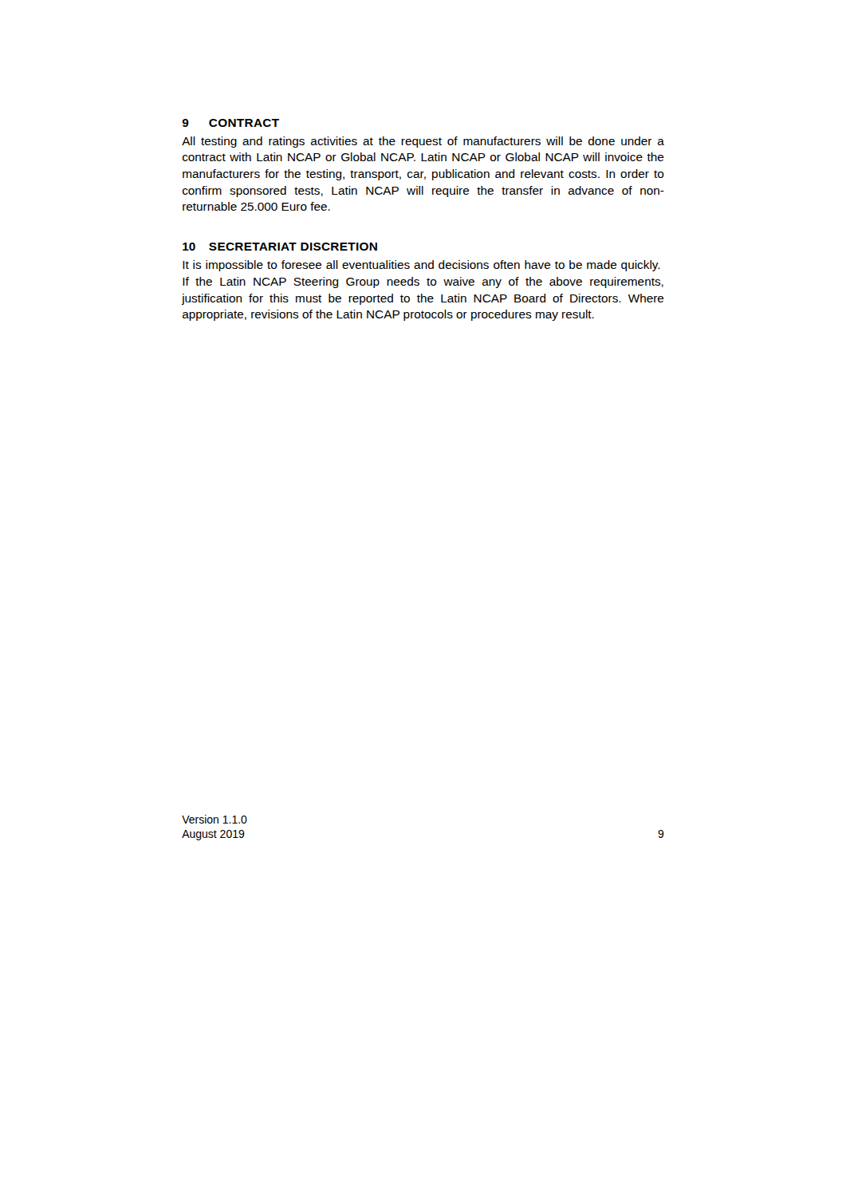9 CONTRACT
All testing and ratings activities at the request of manufacturers will be done under a contract with Latin NCAP or Global NCAP. Latin NCAP or Global NCAP will invoice the manufacturers for the testing, transport, car, publication and relevant costs. In order to confirm sponsored tests, Latin NCAP will require the transfer in advance of non-returnable 25.000 Euro fee.
10 SECRETARIAT DISCRETION
It is impossible to foresee all eventualities and decisions often have to be made quickly. If the Latin NCAP Steering Group needs to waive any of the above requirements, justification for this must be reported to the Latin NCAP Board of Directors. Where appropriate, revisions of the Latin NCAP protocols or procedures may result.
Version 1.1.0
August 2019
9